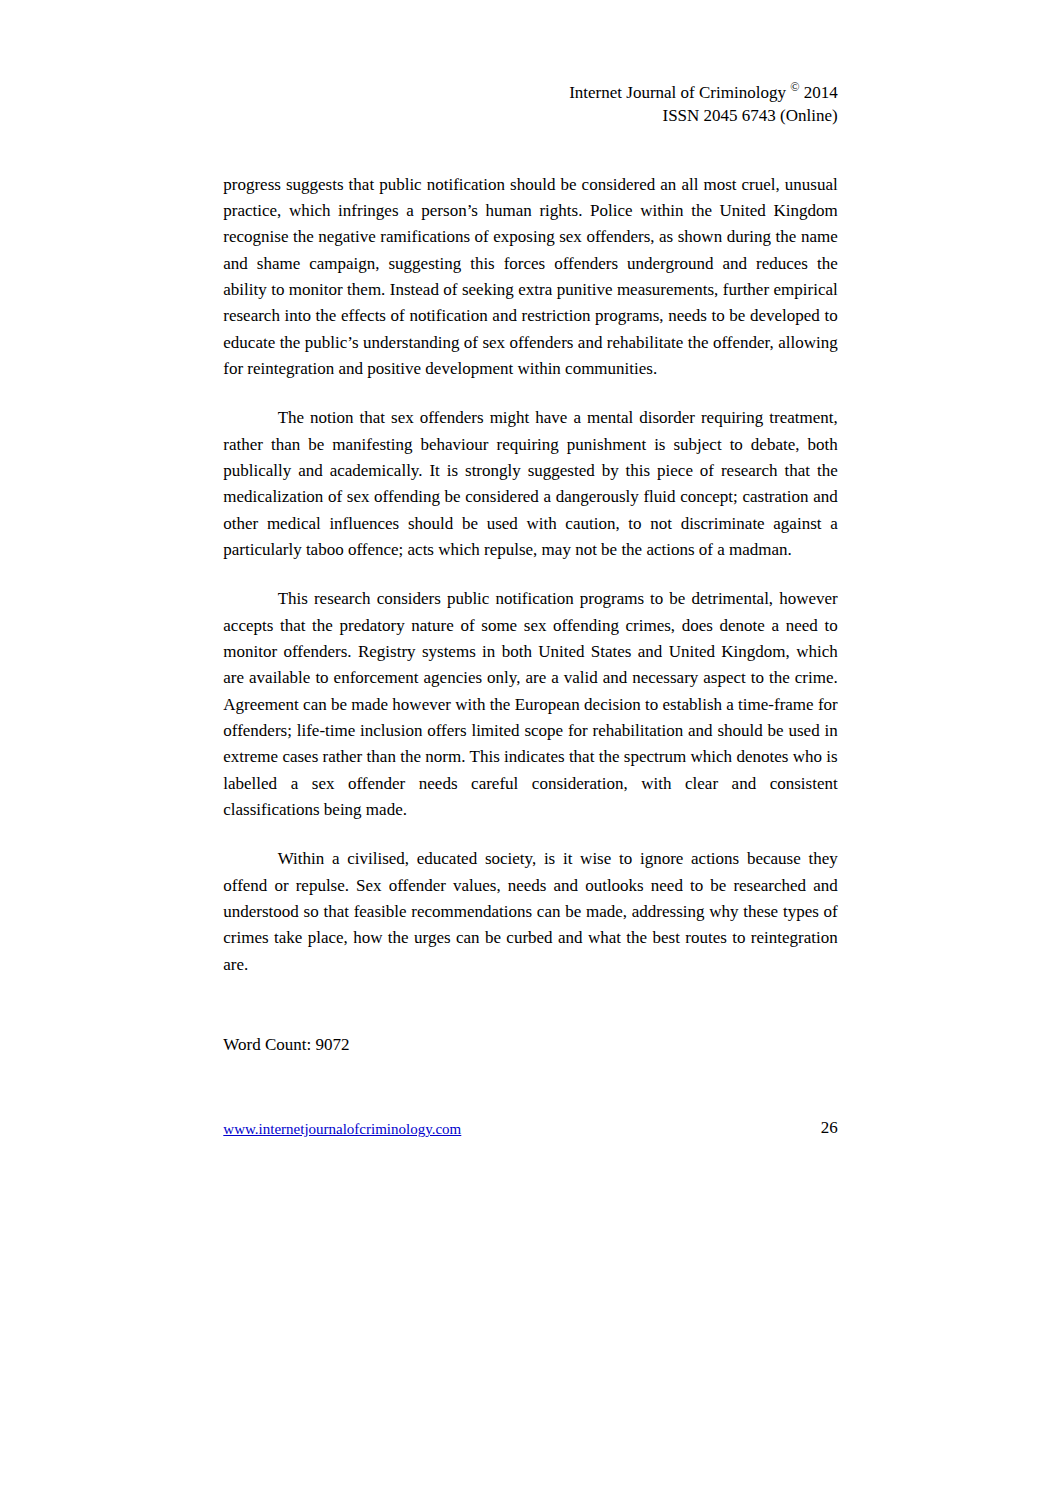Internet Journal of Criminology © 2014 ISSN 2045 6743 (Online)
progress suggests that public notification should be considered an all most cruel, unusual practice, which infringes a person’s human rights. Police within the United Kingdom recognise the negative ramifications of exposing sex offenders, as shown during the name and shame campaign, suggesting this forces offenders underground and reduces the ability to monitor them. Instead of seeking extra punitive measurements, further empirical research into the effects of notification and restriction programs, needs to be developed to educate the public’s understanding of sex offenders and rehabilitate the offender, allowing for reintegration and positive development within communities.
The notion that sex offenders might have a mental disorder requiring treatment, rather than be manifesting behaviour requiring punishment is subject to debate, both publically and academically. It is strongly suggested by this piece of research that the medicalization of sex offending be considered a dangerously fluid concept; castration and other medical influences should be used with caution, to not discriminate against a particularly taboo offence; acts which repulse, may not be the actions of a madman.
This research considers public notification programs to be detrimental, however accepts that the predatory nature of some sex offending crimes, does denote a need to monitor offenders. Registry systems in both United States and United Kingdom, which are available to enforcement agencies only, are a valid and necessary aspect to the crime. Agreement can be made however with the European decision to establish a time-frame for offenders; life-time inclusion offers limited scope for rehabilitation and should be used in extreme cases rather than the norm. This indicates that the spectrum which denotes who is labelled a sex offender needs careful consideration, with clear and consistent classifications being made.
Within a civilised, educated society, is it wise to ignore actions because they offend or repulse. Sex offender values, needs and outlooks need to be researched and understood so that feasible recommendations can be made, addressing why these types of crimes take place, how the urges can be curbed and what the best routes to reintegration are.
Word Count: 9072
www.internetjournalofcriminology.com 26